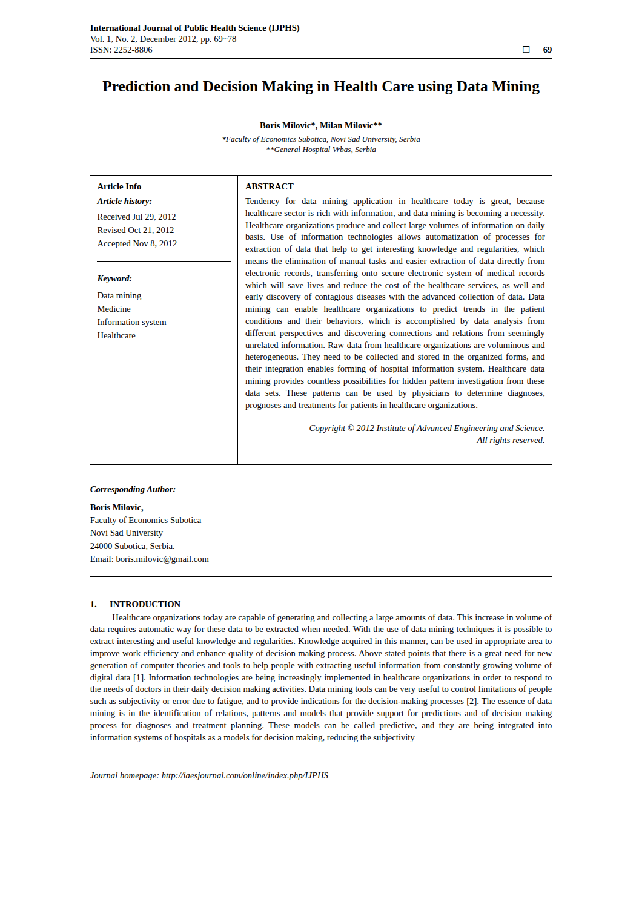International Journal of Public Health Science (IJPHS)
Vol. 1, No. 2, December 2012, pp. 69~78
ISSN: 2252-8806
☐ 69
Prediction and Decision Making in Health Care using Data Mining
Boris Milovic*, Milan Milovic**
*Faculty of Economics Subotica, Novi Sad University, Serbia
**General Hospital Vrbas, Serbia
| Article Info Article history: Received Jul 29, 2012 Revised Oct 21, 2012 Accepted Nov 8, 2012 Keyword: Data mining Medicine Information system Healthcare | ABSTRACT Tendency for data mining application in healthcare today is great, because healthcare sector is rich with information, and data mining is becoming a necessity. Healthcare organizations produce and collect large volumes of information on daily basis. Use of information technologies allows automatization of processes for extraction of data that help to get interesting knowledge and regularities, which means the elimination of manual tasks and easier extraction of data directly from electronic records, transferring onto secure electronic system of medical records which will save lives and reduce the cost of the healthcare services, as well and early discovery of contagious diseases with the advanced collection of data. Data mining can enable healthcare organizations to predict trends in the patient conditions and their behaviors, which is accomplished by data analysis from different perspectives and discovering connections and relations from seemingly unrelated information. Raw data from healthcare organizations are voluminous and heterogeneous. They need to be collected and stored in the organized forms, and their integration enables forming of hospital information system. Healthcare data mining provides countless possibilities for hidden pattern investigation from these data sets. These patterns can be used by physicians to determine diagnoses, prognoses and treatments for patients in healthcare organizations. Copyright © 2012 Institute of Advanced Engineering and Science. All rights reserved. |
Corresponding Author:
Boris Milovic,
Faculty of Economics Subotica
Novi Sad University
24000 Subotica, Serbia.
Email: boris.milovic@gmail.com
1. INTRODUCTION
Healthcare organizations today are capable of generating and collecting a large amounts of data. This increase in volume of data requires automatic way for these data to be extracted when needed. With the use of data mining techniques it is possible to extract interesting and useful knowledge and regularities. Knowledge acquired in this manner, can be used in appropriate area to improve work efficiency and enhance quality of decision making process. Above stated points that there is a great need for new generation of computer theories and tools to help people with extracting useful information from constantly growing volume of digital data [1]. Information technologies are being increasingly implemented in healthcare organizations in order to respond to the needs of doctors in their daily decision making activities. Data mining tools can be very useful to control limitations of people such as subjectivity or error due to fatigue, and to provide indications for the decision-making processes [2]. The essence of data mining is in the identification of relations, patterns and models that provide support for predictions and of decision making process for diagnoses and treatment planning. These models can be called predictive, and they are being integrated into information systems of hospitals as a models for decision making, reducing the subjectivity
Journal homepage: http://iaesjournal.com/online/index.php/IJPHS